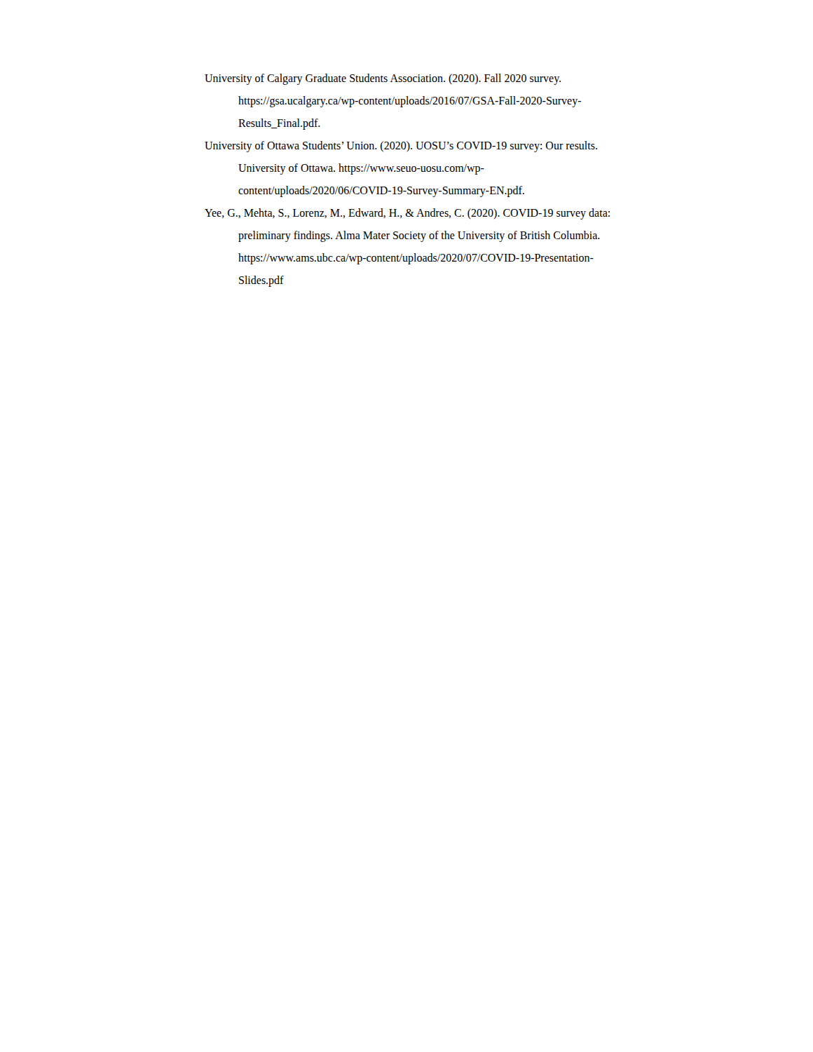University of Calgary Graduate Students Association. (2020). Fall 2020 survey. https://gsa.ucalgary.ca/wp-content/uploads/2016/07/GSA-Fall-2020-Survey-Results_Final.pdf.
University of Ottawa Students’ Union. (2020). UOSU’s COVID-19 survey: Our results. University of Ottawa. https://www.seuo-uosu.com/wp-content/uploads/2020/06/COVID-19-Survey-Summary-EN.pdf.
Yee, G., Mehta, S., Lorenz, M., Edward, H., & Andres, C. (2020). COVID-19 survey data: preliminary findings. Alma Mater Society of the University of British Columbia. https://www.ams.ubc.ca/wp-content/uploads/2020/07/COVID-19-Presentation-Slides.pdf